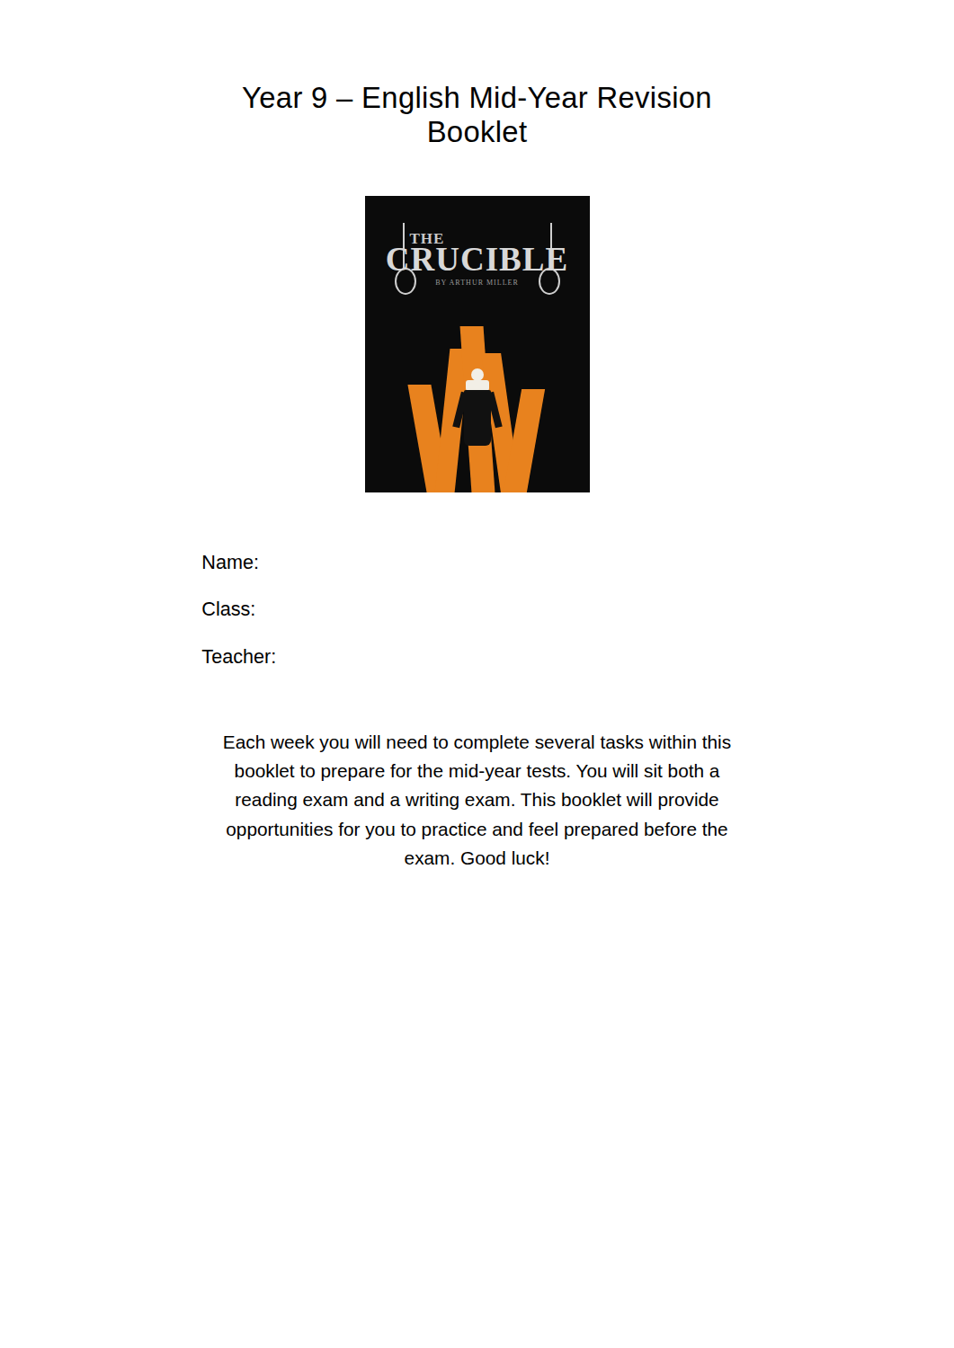Year 9 – English Mid-Year Revision Booklet
THE
CRUCIBLE
BY ARTHUR MILLER
Name:
Class:
Teacher:
Each week you will need to complete several tasks within this booklet to prepare for the mid-year tests. You will sit both a reading exam and a writing exam. This booklet will provide opportunities for you to practice and feel prepared before the exam. Good luck!